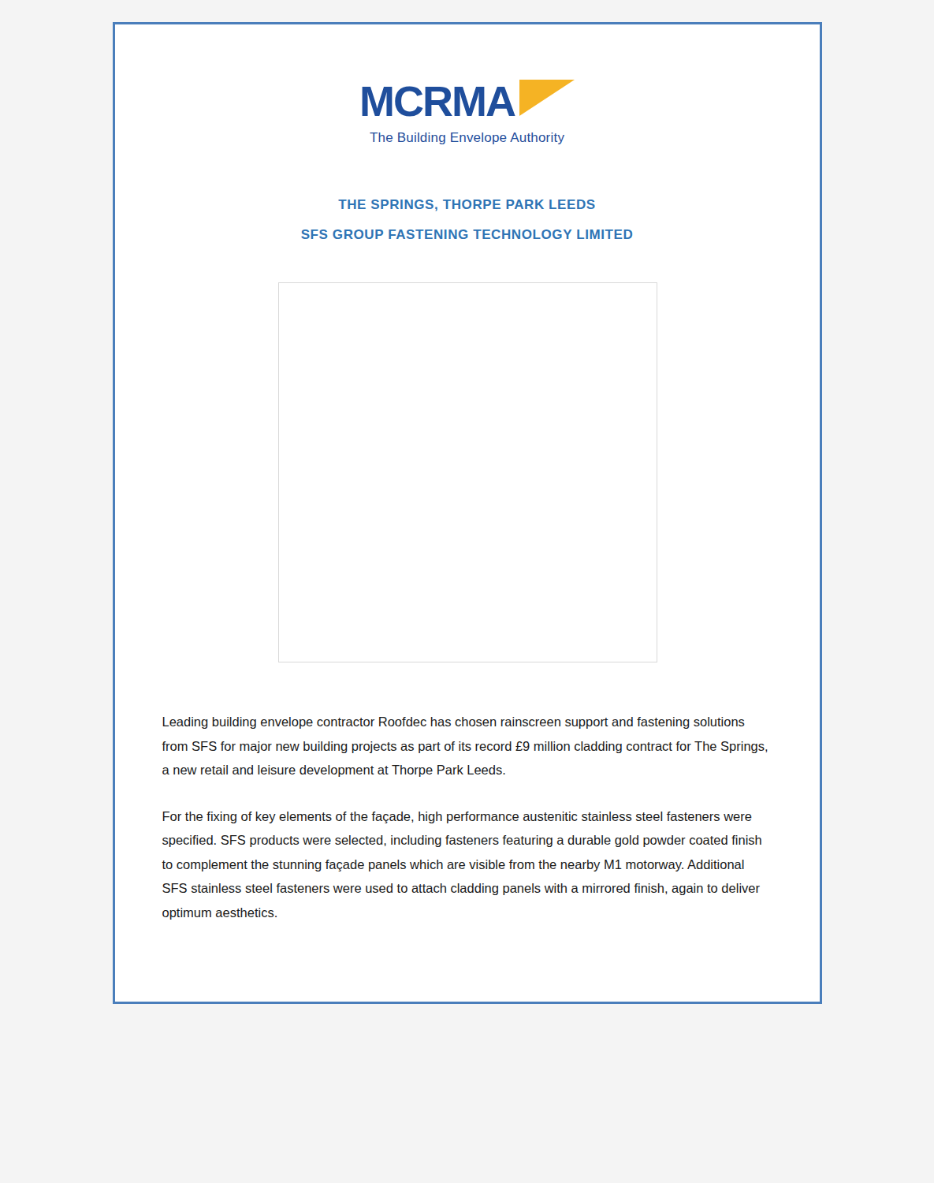MCRMA
The Building Envelope Authority
The Springs, Thorpe Park Leeds
SFS Group Fastening Technology Limited
Leading building envelope contractor Roofdec has chosen rainscreen support and fastening solutions from SFS for major new building projects as part of its record £9 million cladding contract for The Springs, a new retail and leisure development at Thorpe Park Leeds.
For the fixing of key elements of the façade, high performance austenitic stainless steel fasteners were specified. SFS products were selected, including fasteners featuring a durable gold powder coated finish to complement the stunning façade panels which are visible from the nearby M1 motorway. Additional SFS stainless steel fasteners were used to attach cladding panels with a mirrored finish, again to deliver optimum aesthetics.